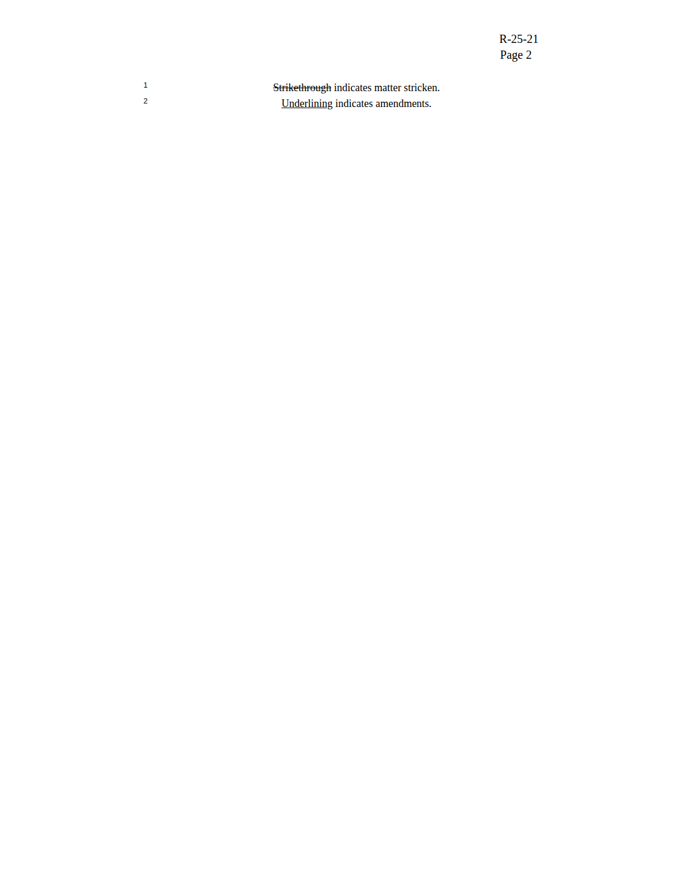R-25-21
Page 2
| 1 | Strikethrough indicates matter stricken. |
| 2 | Underlining indicates amendments. |